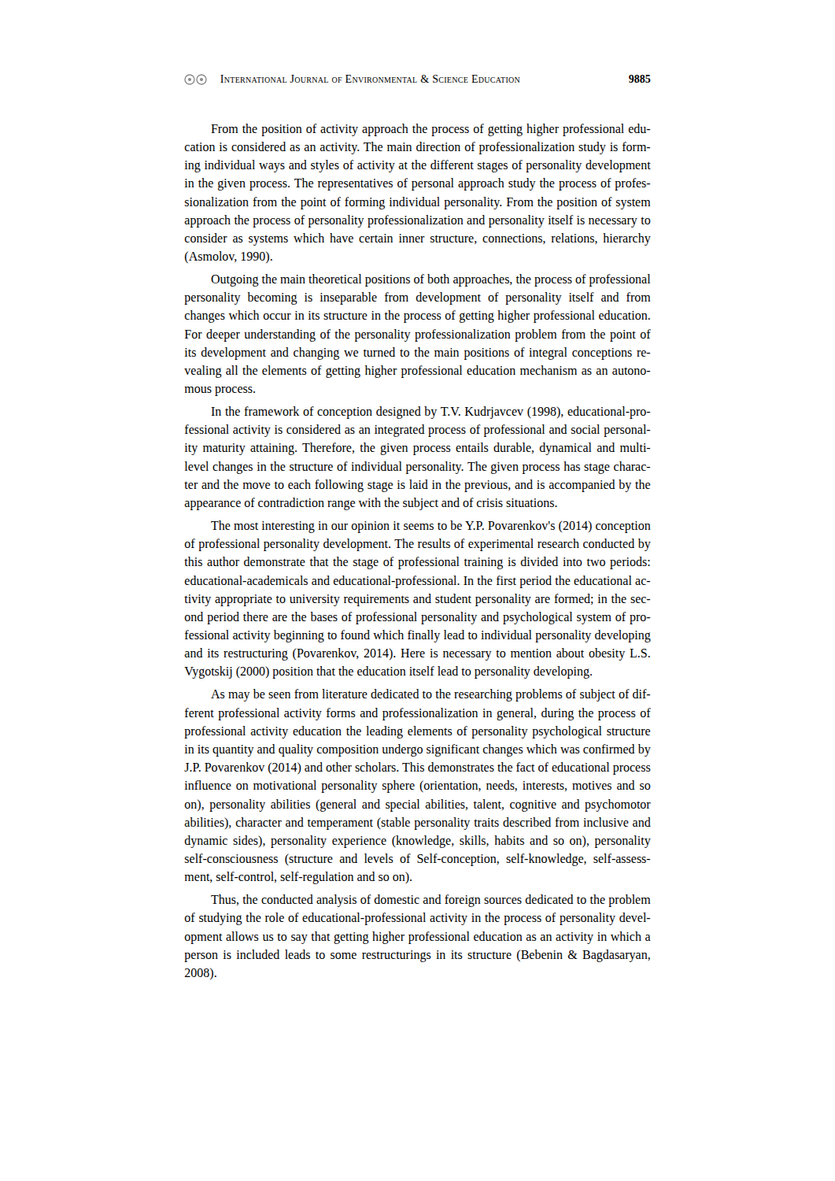International Journal of Environmental & Science Education 9885
From the position of activity approach the process of getting higher professional education is considered as an activity. The main direction of professionalization study is forming individual ways and styles of activity at the different stages of personality development in the given process. The representatives of personal approach study the process of professionalization from the point of forming individual personality. From the position of system approach the process of personality professionalization and personality itself is necessary to consider as systems which have certain inner structure, connections, relations, hierarchy (Asmolov, 1990).
Outgoing the main theoretical positions of both approaches, the process of professional personality becoming is inseparable from development of personality itself and from changes which occur in its structure in the process of getting higher professional education. For deeper understanding of the personality professionalization problem from the point of its development and changing we turned to the main positions of integral conceptions revealing all the elements of getting higher professional education mechanism as an autonomous process.
In the framework of conception designed by T.V. Kudrjavcev (1998), educational-professional activity is considered as an integrated process of professional and social personality maturity attaining. Therefore, the given process entails durable, dynamical and multilevel changes in the structure of individual personality. The given process has stage character and the move to each following stage is laid in the previous, and is accompanied by the appearance of contradiction range with the subject and of crisis situations.
The most interesting in our opinion it seems to be Y.P. Povarenkov's (2014) conception of professional personality development. The results of experimental research conducted by this author demonstrate that the stage of professional training is divided into two periods: educational-academicals and educational-professional. In the first period the educational activity appropriate to university requirements and student personality are formed; in the second period there are the bases of professional personality and psychological system of professional activity beginning to found which finally lead to individual personality developing and its restructuring (Povarenkov, 2014). Here is necessary to mention about obesity L.S. Vygotskij (2000) position that the education itself lead to personality developing.
As may be seen from literature dedicated to the researching problems of subject of different professional activity forms and professionalization in general, during the process of professional activity education the leading elements of personality psychological structure in its quantity and quality composition undergo significant changes which was confirmed by J.P. Povarenkov (2014) and other scholars. This demonstrates the fact of educational process influence on motivational personality sphere (orientation, needs, interests, motives and so on), personality abilities (general and special abilities, talent, cognitive and psychomotor abilities), character and temperament (stable personality traits described from inclusive and dynamic sides), personality experience (knowledge, skills, habits and so on), personality self-consciousness (structure and levels of Self-conception, self-knowledge, self-assessment, self-control, self-regulation and so on).
Thus, the conducted analysis of domestic and foreign sources dedicated to the problem of studying the role of educational-professional activity in the process of personality development allows us to say that getting higher professional education as an activity in which a person is included leads to some restructurings in its structure (Bebenin & Bagdasaryan, 2008).